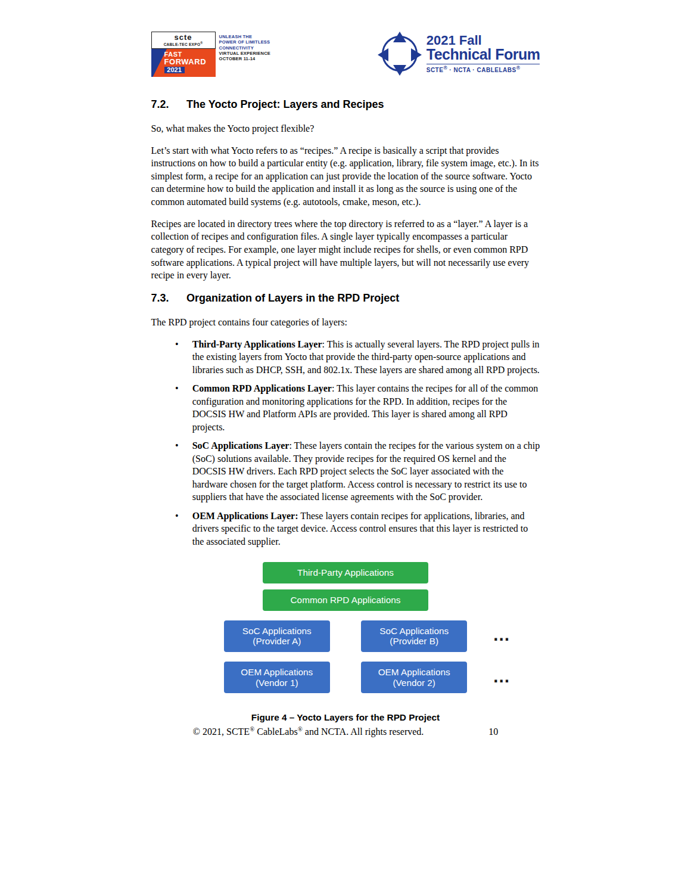scte
CABLE-TEC EXPO®
FAST FORWARD 2021
UNLEASH THE
POWER OF LIMITLESS
CONNECTIVITY
VIRTUAL EXPERIENCE
OCTOBER 11-14
2021 Fall
Technical Forum
SCTE® · NCTA · CABLELABS®
7.2. The Yocto Project: Layers and Recipes
So, what makes the Yocto project flexible?
Let’s start with what Yocto refers to as “recipes.” A recipe is basically a script that provides instructions on how to build a particular entity (e.g. application, library, file system image, etc.). In its simplest form, a recipe for an application can just provide the location of the source software. Yocto can determine how to build the application and install it as long as the source is using one of the common automated build systems (e.g. autotools, cmake, meson, etc.).
Recipes are located in directory trees where the top directory is referred to as a “layer.” A layer is a collection of recipes and configuration files. A single layer typically encompasses a particular category of recipes. For example, one layer might include recipes for shells, or even common RPD software applications. A typical project will have multiple layers, but will not necessarily use every recipe in every layer.
7.3. Organization of Layers in the RPD Project
The RPD project contains four categories of layers:
Third-Party Applications Layer: This is actually several layers. The RPD project pulls in the existing layers from Yocto that provide the third-party open-source applications and libraries such as DHCP, SSH, and 802.1x. These layers are shared among all RPD projects.
Common RPD Applications Layer: This layer contains the recipes for all of the common configuration and monitoring applications for the RPD. In addition, recipes for the DOCSIS HW and Platform APIs are provided. This layer is shared among all RPD projects.
SoC Applications Layer: These layers contain the recipes for the various system on a chip (SoC) solutions available. They provide recipes for the required OS kernel and the DOCSIS HW drivers. Each RPD project selects the SoC layer associated with the hardware chosen for the target platform. Access control is necessary to restrict its use to suppliers that have the associated license agreements with the SoC provider.
OEM Applications Layer: These layers contain recipes for applications, libraries, and drivers specific to the target device. Access control ensures that this layer is restricted to the associated supplier.
Third-Party Applications
Common RPD Applications
SoC Applications
(Provider A)
SoC Applications
(Provider B)
…
OEM Applications
(Vendor 1)
OEM Applications
(Vendor 2)
…
Figure 4 – Yocto Layers for the RPD Project
© 2021, SCTE® CableLabs® and NCTA. All rights reserved.
10